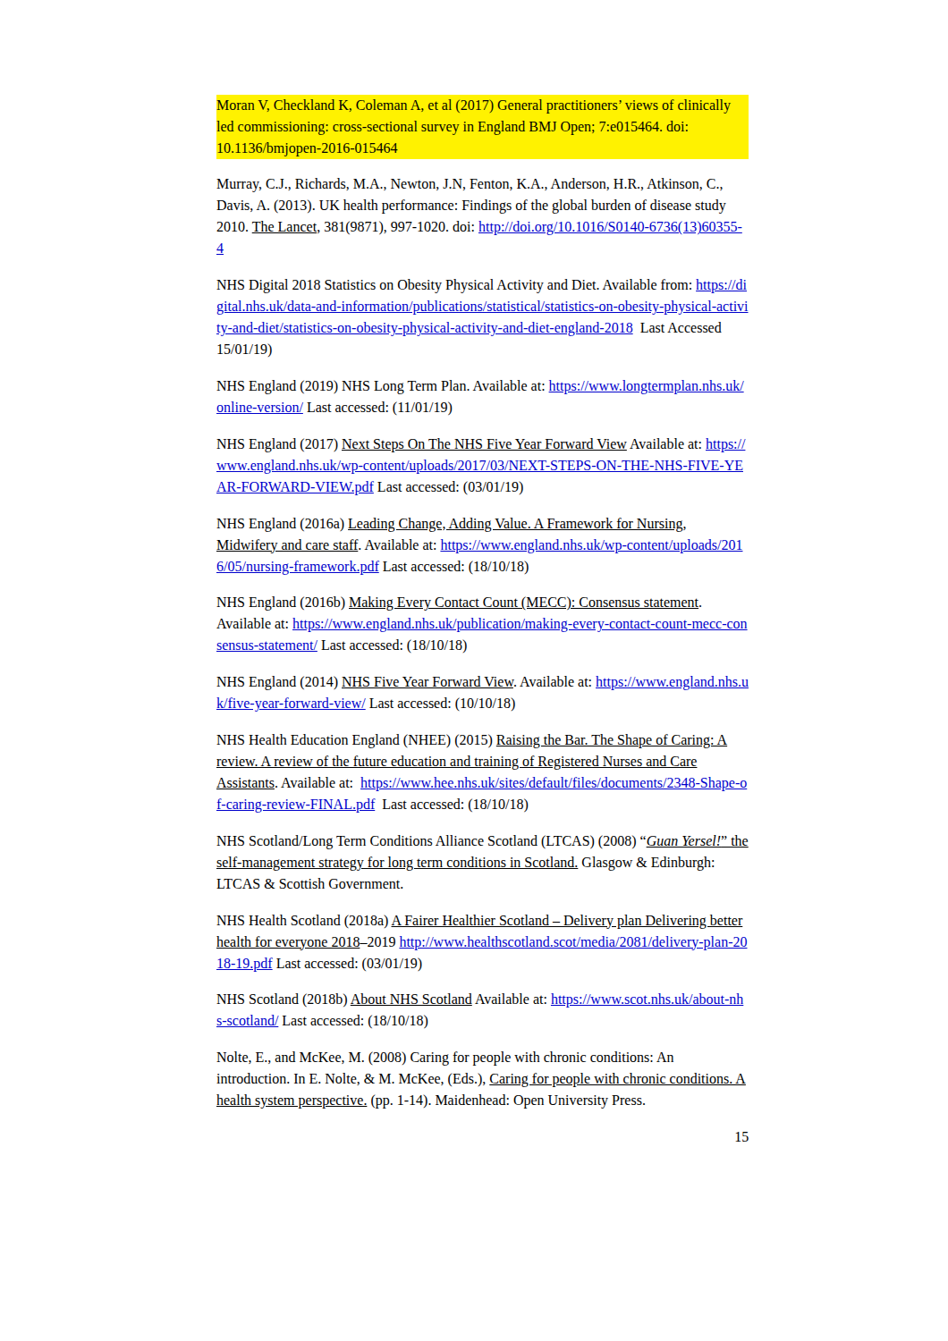Moran V, Checkland K, Coleman A, et al (2017) General practitioners’ views of clinically led commissioning: cross-sectional survey in England BMJ Open; 7:e015464. doi: 10.1136/bmjopen-2016-015464
Murray, C.J., Richards, M.A., Newton, J.N, Fenton, K.A., Anderson, H.R., Atkinson, C., Davis, A. (2013). UK health performance: Findings of the global burden of disease study 2010. The Lancet, 381(9871), 997-1020. doi: http://doi.org/10.1016/S0140-6736(13)60355-4
NHS Digital 2018 Statistics on Obesity Physical Activity and Diet. Available from: https://digital.nhs.uk/data-and-information/publications/statistical/statistics-on-obesity-physical-activity-and-diet/statistics-on-obesity-physical-activity-and-diet-england-2018 Last Accessed 15/01/19)
NHS England (2019) NHS Long Term Plan. Available at: https://www.longtermplan.nhs.uk/online-version/ Last accessed: (11/01/19)
NHS England (2017) Next Steps On The NHS Five Year Forward View Available at: https://www.england.nhs.uk/wp-content/uploads/2017/03/NEXT-STEPS-ON-THE-NHS-FIVE-YEAR-FORWARD-VIEW.pdf Last accessed: (03/01/19)
NHS England (2016a) Leading Change, Adding Value. A Framework for Nursing, Midwifery and care staff. Available at: https://www.england.nhs.uk/wp-content/uploads/2016/05/nursing-framework.pdf Last accessed: (18/10/18)
NHS England (2016b) Making Every Contact Count (MECC): Consensus statement. Available at: https://www.england.nhs.uk/publication/making-every-contact-count-mecc-consensus-statement/ Last accessed: (18/10/18)
NHS England (2014) NHS Five Year Forward View. Available at: https://www.england.nhs.uk/five-year-forward-view/ Last accessed: (10/10/18)
NHS Health Education England (NHEE) (2015) Raising the Bar. The Shape of Caring: A review. A review of the future education and training of Registered Nurses and Care Assistants. Available at: https://www.hee.nhs.uk/sites/default/files/documents/2348-Shape-of-caring-review-FINAL.pdf Last accessed: (18/10/18)
NHS Scotland/Long Term Conditions Alliance Scotland (LTCAS) (2008) “Guan Yersel!” the self-management strategy for long term conditions in Scotland. Glasgow & Edinburgh: LTCAS & Scottish Government.
NHS Health Scotland (2018a) A Fairer Healthier Scotland – Delivery plan Delivering better health for everyone 2018–2019 http://www.healthscotland.scot/media/2081/delivery-plan-2018-19.pdf Last accessed: (03/01/19)
NHS Scotland (2018b) About NHS Scotland Available at: https://www.scot.nhs.uk/about-nhs-scotland/ Last accessed: (18/10/18)
Nolte, E., and McKee, M. (2008) Caring for people with chronic conditions: An introduction. In E. Nolte, & M. McKee, (Eds.), Caring for people with chronic conditions. A health system perspective. (pp. 1-14). Maidenhead: Open University Press.
15